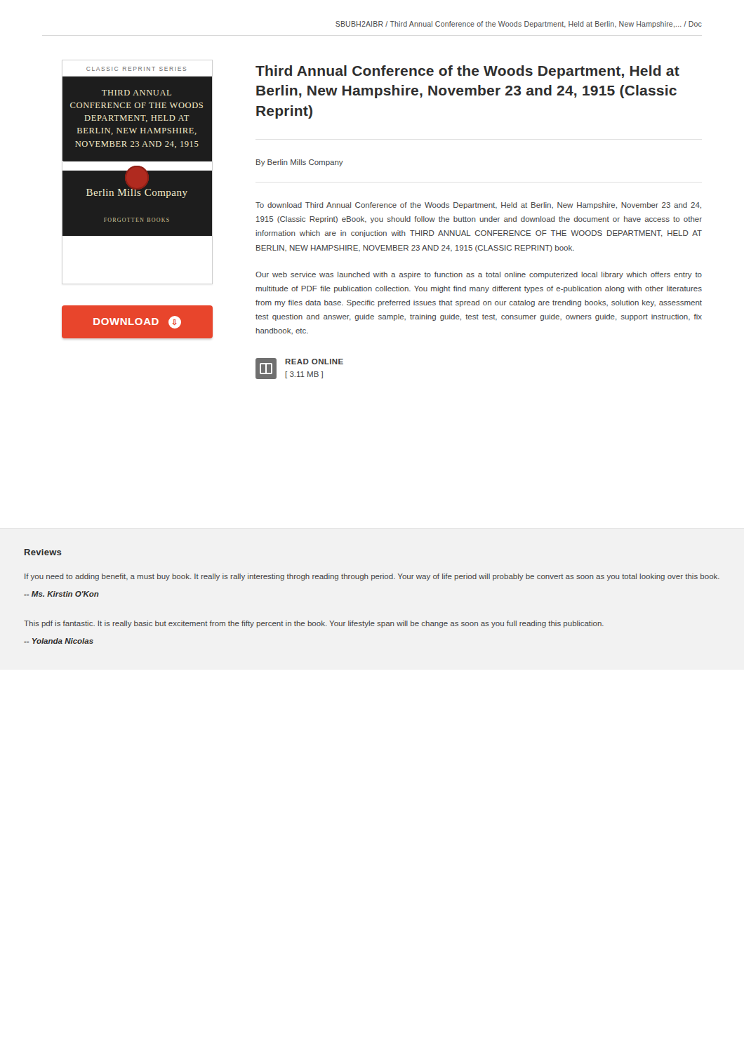SBUBH2AIBR / Third Annual Conference of the Woods Department, Held at Berlin, New Hampshire,... / Doc
Classic Reprint Series
Third Annual
Conference of the Woods
Department, Held at
Berlin, New Hampshire,
November 23 and 24, 1915
by
Berlin Mills Company
Forgotten Books
DOWNLOAD ⇩
Third Annual Conference of the Woods Department, Held at Berlin, New Hampshire, November 23 and 24, 1915 (Classic Reprint)
By Berlin Mills Company
To download Third Annual Conference of the Woods Department, Held at Berlin, New Hampshire, November 23 and 24, 1915 (Classic Reprint) eBook, you should follow the button under and download the document or have access to other information which are in conjuction with THIRD ANNUAL CONFERENCE OF THE WOODS DEPARTMENT, HELD AT BERLIN, NEW HAMPSHIRE, NOVEMBER 23 AND 24, 1915 (CLASSIC REPRINT) book.
Our web service was launched with a aspire to function as a total online computerized local library which offers entry to multitude of PDF file publication collection. You might find many different types of e-publication along with other literatures from my files data base. Specific preferred issues that spread on our catalog are trending books, solution key, assessment test question and answer, guide sample, training guide, test test, consumer guide, owners guide, support instruction, fix handbook, etc.
READ ONLINE [ 3.11 MB ]
Reviews
If you need to adding benefit, a must buy book. It really is rally interesting throgh reading through period. Your way of life period will probably be convert as soon as you total looking over this book.
-- Ms. Kirstin O'Kon
This pdf is fantastic. It is really basic but excitement from the fifty percent in the book. Your lifestyle span will be change as soon as you full reading this publication.
-- Yolanda Nicolas